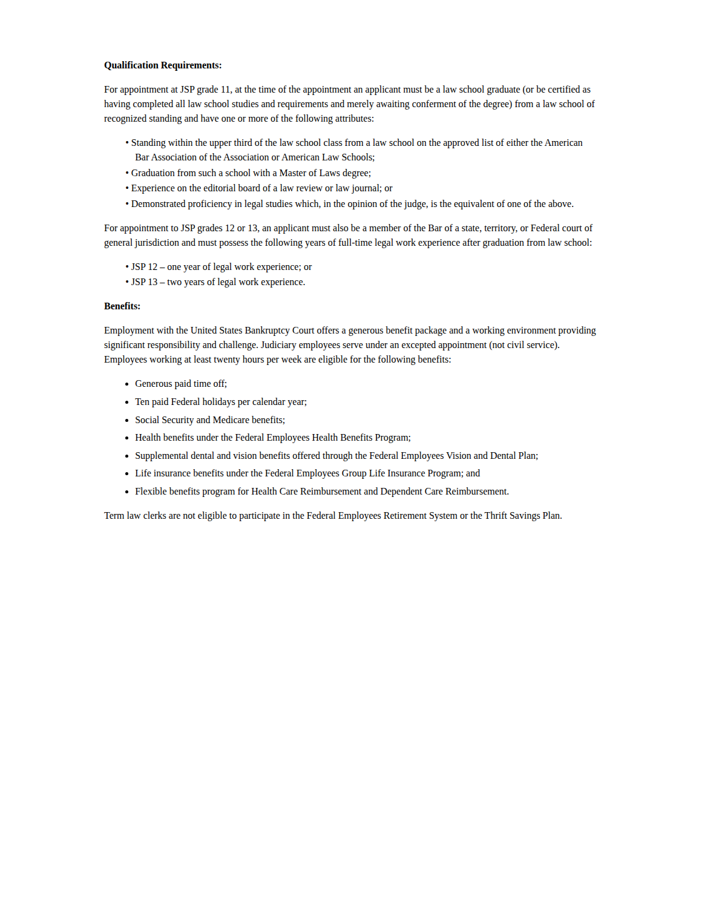Qualification Requirements:
For appointment at JSP grade 11, at the time of the appointment an applicant must be a law school graduate (or be certified as having completed all law school studies and requirements and merely awaiting conferment of the degree) from a law school of recognized standing and have one or more of the following attributes:
• Standing within the upper third of the law school class from a law school on the approved list of either the American Bar Association of the Association or American Law Schools;
• Graduation from such a school with a Master of Laws degree;
• Experience on the editorial board of a law review or law journal; or
• Demonstrated proficiency in legal studies which, in the opinion of the judge, is the equivalent of one of the above.
For appointment to JSP grades 12 or 13, an applicant must also be a member of the Bar of a state, territory, or Federal court of general jurisdiction and must possess the following years of full-time legal work experience after graduation from law school:
• JSP 12 – one year of legal work experience; or
• JSP 13 – two years of legal work experience.
Benefits:
Employment with the United States Bankruptcy Court offers a generous benefit package and a working environment providing significant responsibility and challenge. Judiciary employees serve under an excepted appointment (not civil service). Employees working at least twenty hours per week are eligible for the following benefits:
Generous paid time off;
Ten paid Federal holidays per calendar year;
Social Security and Medicare benefits;
Health benefits under the Federal Employees Health Benefits Program;
Supplemental dental and vision benefits offered through the Federal Employees Vision and Dental Plan;
Life insurance benefits under the Federal Employees Group Life Insurance Program; and
Flexible benefits program for Health Care Reimbursement and Dependent Care Reimbursement.
Term law clerks are not eligible to participate in the Federal Employees Retirement System or the Thrift Savings Plan.